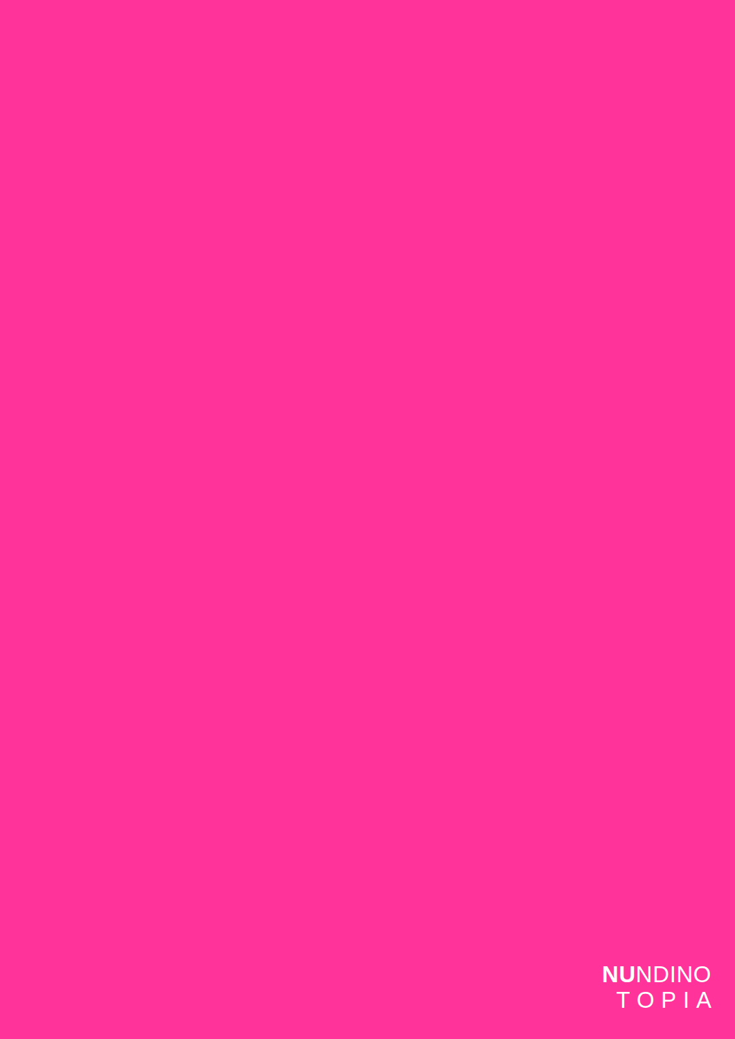NUNDINO
TOPIA